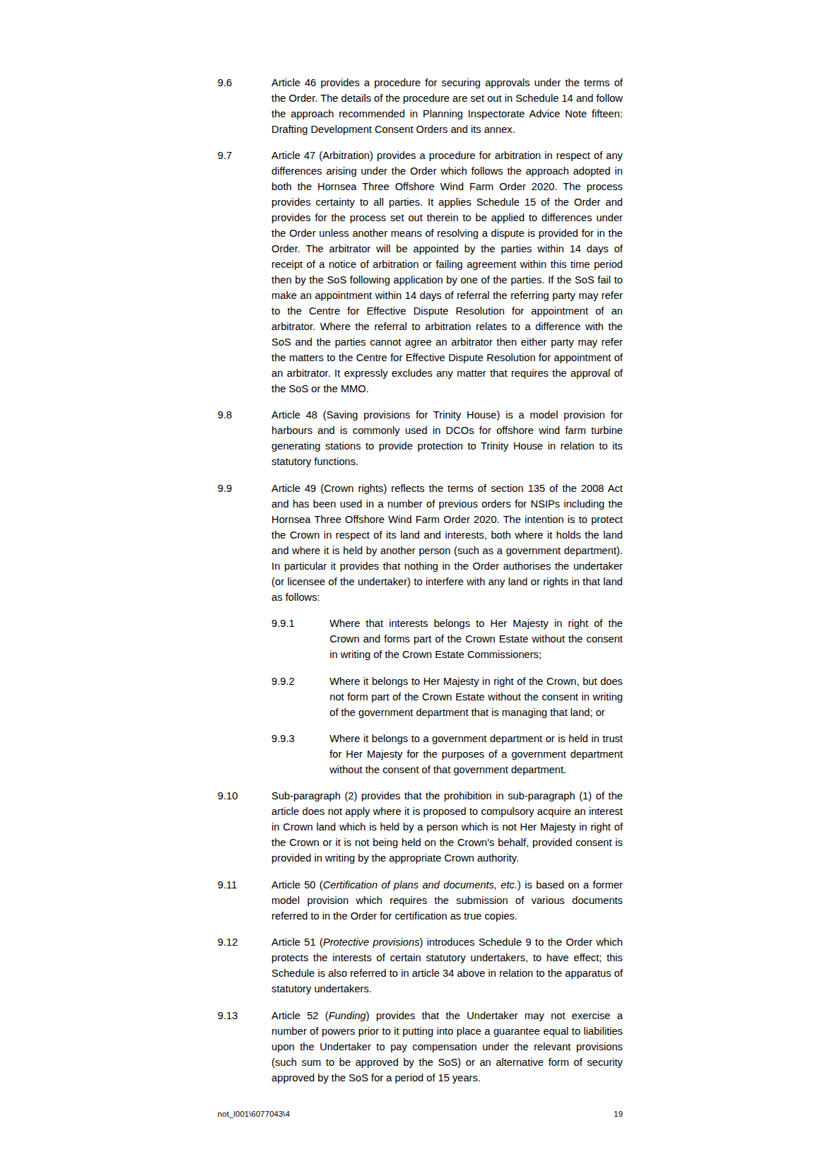9.6
Article 46 provides a procedure for securing approvals under the terms of the Order. The details of the procedure are set out in Schedule 14 and follow the approach recommended in Planning Inspectorate Advice Note fifteen: Drafting Development Consent Orders and its annex.
9.7
Article 47 (Arbitration) provides a procedure for arbitration in respect of any differences arising under the Order which follows the approach adopted in both the Hornsea Three Offshore Wind Farm Order 2020. The process provides certainty to all parties. It applies Schedule 15 of the Order and provides for the process set out therein to be applied to differences under the Order unless another means of resolving a dispute is provided for in the Order. The arbitrator will be appointed by the parties within 14 days of receipt of a notice of arbitration or failing agreement within this time period then by the SoS following application by one of the parties. If the SoS fail to make an appointment within 14 days of referral the referring party may refer to the Centre for Effective Dispute Resolution for appointment of an arbitrator. Where the referral to arbitration relates to a difference with the SoS and the parties cannot agree an arbitrator then either party may refer the matters to the Centre for Effective Dispute Resolution for appointment of an arbitrator. It expressly excludes any matter that requires the approval of the SoS or the MMO.
9.8
Article 48 (Saving provisions for Trinity House) is a model provision for harbours and is commonly used in DCOs for offshore wind farm turbine generating stations to provide protection to Trinity House in relation to its statutory functions.
9.9
Article 49 (Crown rights) reflects the terms of section 135 of the 2008 Act and has been used in a number of previous orders for NSIPs including the Hornsea Three Offshore Wind Farm Order 2020. The intention is to protect the Crown in respect of its land and interests, both where it holds the land and where it is held by another person (such as a government department). In particular it provides that nothing in the Order authorises the undertaker (or licensee of the undertaker) to interfere with any land or rights in that land as follows:
9.9.1
Where that interests belongs to Her Majesty in right of the Crown and forms part of the Crown Estate without the consent in writing of the Crown Estate Commissioners;
9.9.2
Where it belongs to Her Majesty in right of the Crown, but does not form part of the Crown Estate without the consent in writing of the government department that is managing that land; or
9.9.3
Where it belongs to a government department or is held in trust for Her Majesty for the purposes of a government department without the consent of that government department.
9.10
Sub-paragraph (2) provides that the prohibition in sub-paragraph (1) of the article does not apply where it is proposed to compulsory acquire an interest in Crown land which is held by a person which is not Her Majesty in right of the Crown or it is not being held on the Crown's behalf, provided consent is provided in writing by the appropriate Crown authority.
9.11
Article 50 (Certification of plans and documents, etc.) is based on a former model provision which requires the submission of various documents referred to in the Order for certification as true copies.
9.12
Article 51 (Protective provisions) introduces Schedule 9 to the Order which protects the interests of certain statutory undertakers, to have effect; this Schedule is also referred to in article 34 above in relation to the apparatus of statutory undertakers.
9.13
Article 52 (Funding) provides that the Undertaker may not exercise a number of powers prior to it putting into place a guarantee equal to liabilities upon the Undertaker to pay compensation under the relevant provisions (such sum to be approved by the SoS) or an alternative form of security approved by the SoS for a period of 15 years.
not_l001\6077043\4
19